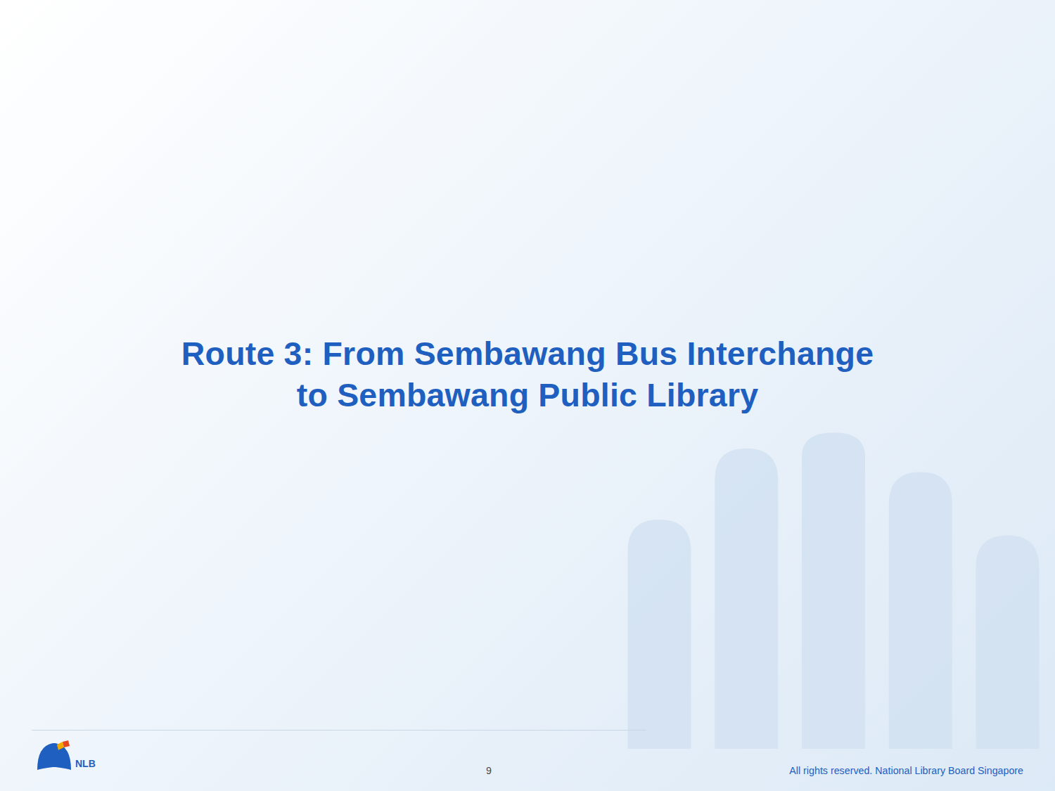Route 3: From Sembawang Bus Interchange
to Sembawang Public Library
NLB
9
All rights reserved. National Library Board Singapore